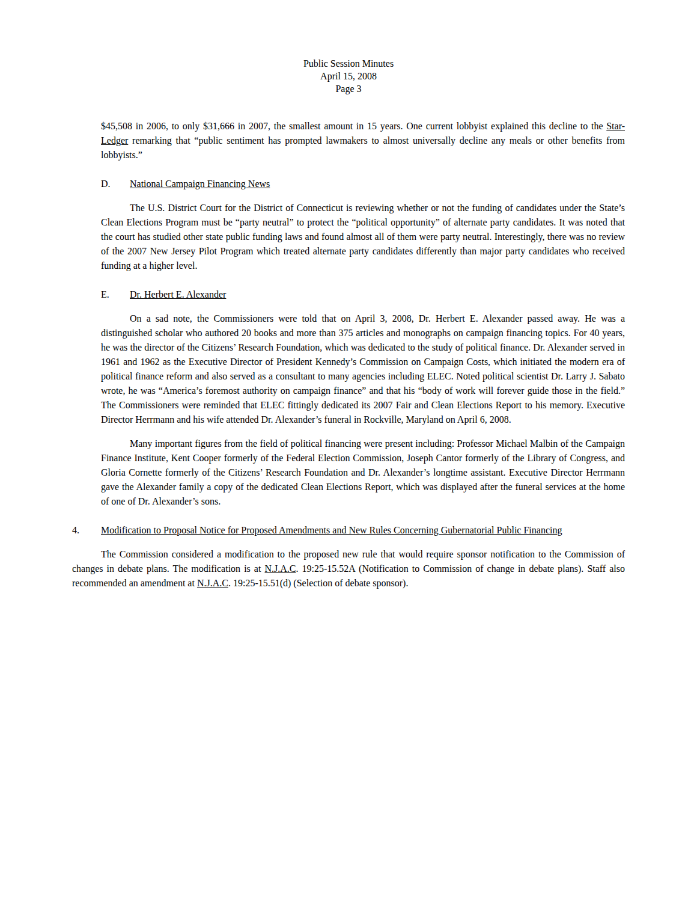Public Session Minutes
April 15, 2008
Page 3
$45,508 in 2006, to only $31,666 in 2007, the smallest amount in 15 years. One current lobbyist explained this decline to the Star-Ledger remarking that “public sentiment has prompted lawmakers to almost universally decline any meals or other benefits from lobbyists.”
D. National Campaign Financing News
The U.S. District Court for the District of Connecticut is reviewing whether or not the funding of candidates under the State’s Clean Elections Program must be “party neutral” to protect the “political opportunity” of alternate party candidates. It was noted that the court has studied other state public funding laws and found almost all of them were party neutral. Interestingly, there was no review of the 2007 New Jersey Pilot Program which treated alternate party candidates differently than major party candidates who received funding at a higher level.
E. Dr. Herbert E. Alexander
On a sad note, the Commissioners were told that on April 3, 2008, Dr. Herbert E. Alexander passed away. He was a distinguished scholar who authored 20 books and more than 375 articles and monographs on campaign financing topics. For 40 years, he was the director of the Citizens’ Research Foundation, which was dedicated to the study of political finance. Dr. Alexander served in 1961 and 1962 as the Executive Director of President Kennedy’s Commission on Campaign Costs, which initiated the modern era of political finance reform and also served as a consultant to many agencies including ELEC. Noted political scientist Dr. Larry J. Sabato wrote, he was “America’s foremost authority on campaign finance” and that his “body of work will forever guide those in the field.” The Commissioners were reminded that ELEC fittingly dedicated its 2007 Fair and Clean Elections Report to his memory. Executive Director Herrmann and his wife attended Dr. Alexander’s funeral in Rockville, Maryland on April 6, 2008.
Many important figures from the field of political financing were present including: Professor Michael Malbin of the Campaign Finance Institute, Kent Cooper formerly of the Federal Election Commission, Joseph Cantor formerly of the Library of Congress, and Gloria Cornette formerly of the Citizens’ Research Foundation and Dr. Alexander’s longtime assistant. Executive Director Herrmann gave the Alexander family a copy of the dedicated Clean Elections Report, which was displayed after the funeral services at the home of one of Dr. Alexander’s sons.
4. Modification to Proposal Notice for Proposed Amendments and New Rules Concerning Gubernatorial Public Financing
The Commission considered a modification to the proposed new rule that would require sponsor notification to the Commission of changes in debate plans. The modification is at N.J.A.C. 19:25-15.52A (Notification to Commission of change in debate plans). Staff also recommended an amendment at N.J.A.C. 19:25-15.51(d) (Selection of debate sponsor).